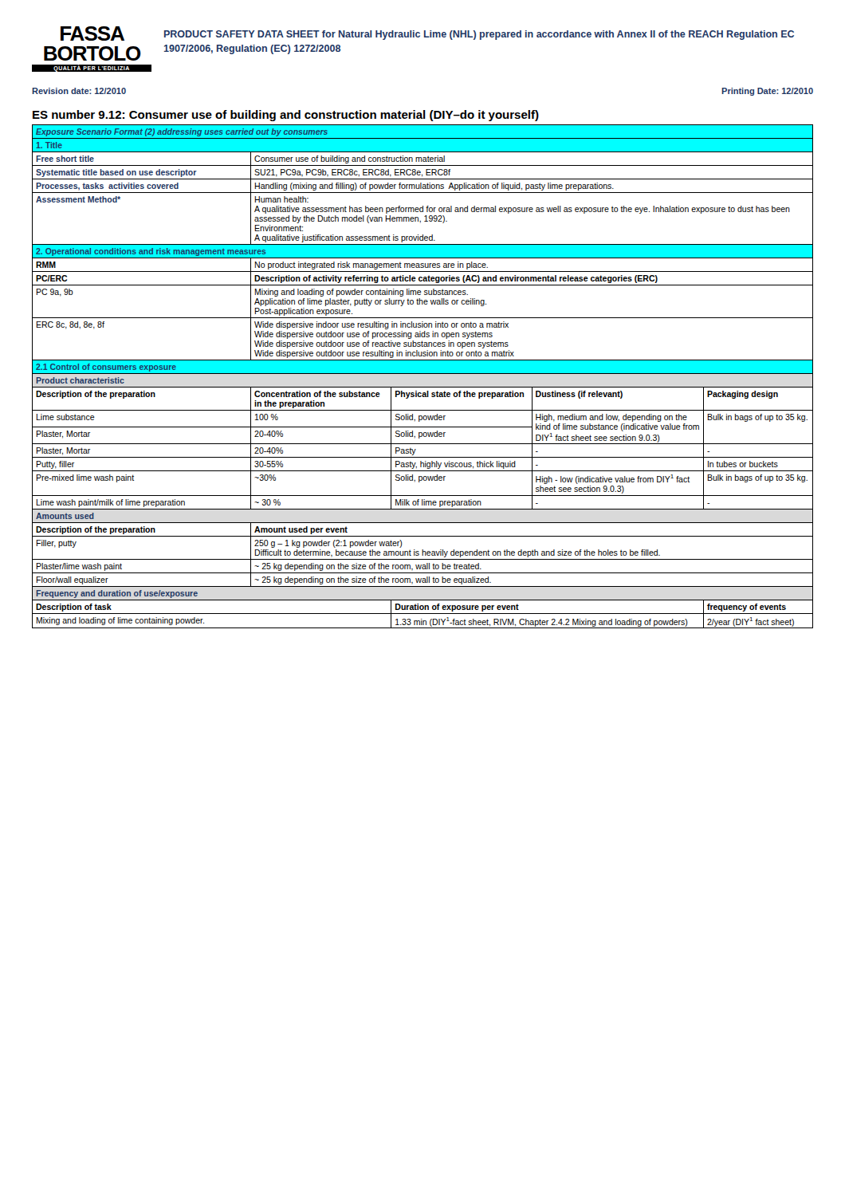FASSA
BORTOLO
QUALITÀ PER L'EDILIZIA
PRODUCT SAFETY DATA SHEET for Natural Hydraulic Lime (NHL) prepared in accordance with Annex II of the REACH Regulation EC 1907/2006, Regulation (EC) 1272/2008
Revision date: 12/2010 Printing Date: 12/2010
ES number 9.12: Consumer use of building and construction material (DIY–do it yourself)
| Exposure Scenario Format (2) addressing uses carried out by consumers |
| 1. Title |
| Free short title | Consumer use of building and construction material |
| Systematic title based on use descriptor | SU21, PC9a, PC9b, ERC8c, ERC8d, ERC8e, ERC8f |
| Processes, tasks activities covered | Handling (mixing and filling) of powder formulations Application of liquid, pasty lime preparations. |
| Assessment Method* | Human health: A qualitative assessment has been performed for oral and dermal exposure as well as exposure to the eye. Inhalation exposure to dust has been assessed by the Dutch model (van Hemmen, 1992). Environment: A qualitative justification assessment is provided. |
| 2. Operational conditions and risk management measures |
| RMM | No product integrated risk management measures are in place. |
| PC/ERC | Description of activity referring to article categories (AC) and environmental release categories (ERC) |
| PC 9a, 9b | Mixing and loading of powder containing lime substances. Application of lime plaster, putty or slurry to the walls or ceiling. Post-application exposure. |
| ERC 8c, 8d, 8e, 8f | Wide dispersive indoor use resulting in inclusion into or onto a matrix Wide dispersive outdoor use of processing aids in open systems Wide dispersive outdoor use of reactive substances in open systems Wide dispersive outdoor use resulting in inclusion into or onto a matrix |
| 2.1 Control of consumers exposure |
| Product characteristic |
| Description of the preparation | Concentration of the substance in the preparation | Physical state of the preparation | Dustiness (if relevant) | Packaging design |
| Lime substance | 100 % | Solid, powder | High, medium and low, depending on the kind of lime substance (indicative value from DIY 1 fact sheet see section 9.0.3) | Bulk in bags of up to 35 kg. |
| Plaster, Mortar | 20-40% | Solid, powder |
| Plaster, Mortar | 20-40% | Pasty | - | - |
| Putty, filler | 30-55% | Pasty, highly viscous, thick liquid | - | In tubes or buckets |
| Pre-mixed lime wash paint | ~30% | Solid, powder | High - low (indicative value from DIY 1 fact sheet see section 9.0.3) | Bulk in bags of up to 35 kg. |
| Lime wash paint/milk of lime preparation | ~ 30 % | Milk of lime preparation | - | - |
| Amounts used |
| Description of the preparation | Amount used per event |
| Filler, putty | 250 g – 1 kg powder (2:1 powder water) Difficult to determine, because the amount is heavily dependent on the depth and size of the holes to be filled. |
| Plaster/lime wash paint | ~ 25 kg depending on the size of the room, wall to be treated. |
| Floor/wall equalizer | ~ 25 kg depending on the size of the room, wall to be equalized. |
| Frequency and duration of use/exposure |
| Description of task | Duration of exposure per event | frequency of events |
| Mixing and loading of lime containing powder. | 1.33 min (DIY 1 -fact sheet, RIVM, Chapter 2.4.2 Mixing and loading of powders) | 2/year (DIY 1 fact sheet) |